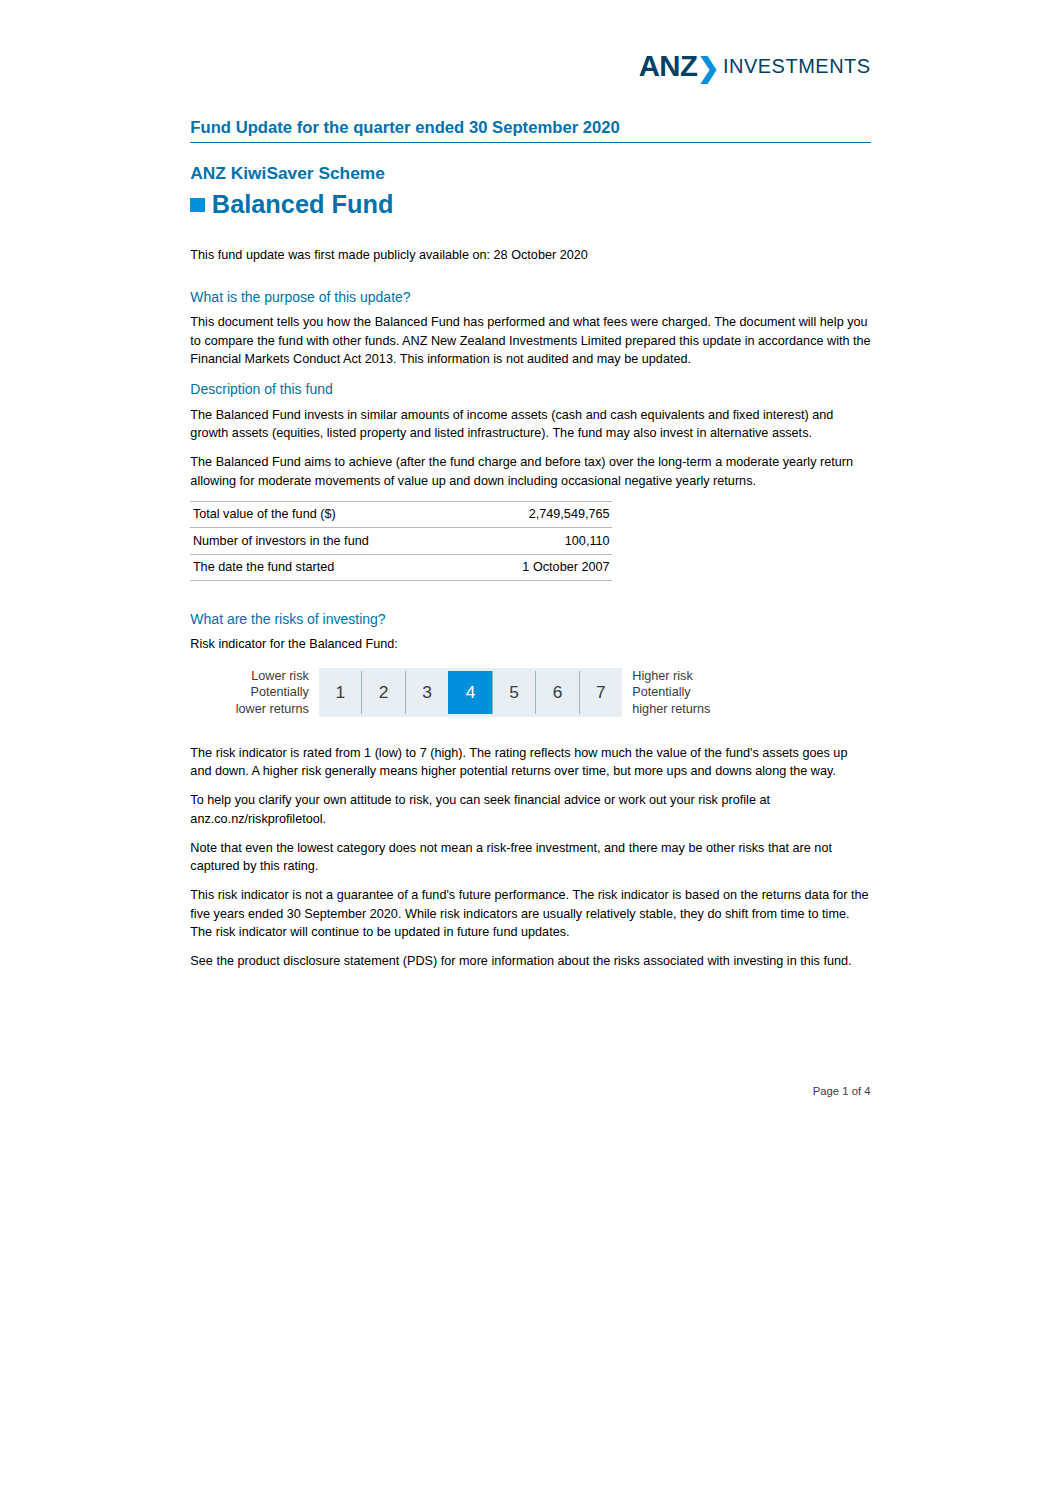ANZ❯INVESTMENTS
Fund Update for the quarter ended 30 September 2020
ANZ KiwiSaver Scheme
Balanced Fund
This fund update was first made publicly available on: 28 October 2020
What is the purpose of this update?
This document tells you how the Balanced Fund has performed and what fees were charged. The document will help you to compare the fund with other funds. ANZ New Zealand Investments Limited prepared this update in accordance with the Financial Markets Conduct Act 2013. This information is not audited and may be updated.
Description of this fund
The Balanced Fund invests in similar amounts of income assets (cash and cash equivalents and fixed interest) and growth assets (equities, listed property and listed infrastructure). The fund may also invest in alternative assets.
The Balanced Fund aims to achieve (after the fund charge and before tax) over the long-term a moderate yearly return allowing for moderate movements of value up and down including occasional negative yearly returns.
| Total value of the fund ($) | 2,749,549,765 |
| Number of investors in the fund | 100,110 |
| The date the fund started | 1 October 2007 |
What are the risks of investing?
Risk indicator for the Balanced Fund:
| Lower risk Potentially lower returns | / 1 / 2 / 3 / 4 / 5 / 6 / 7 / | Higher risk Potentially higher returns |
The risk indicator is rated from 1 (low) to 7 (high). The rating reflects how much the value of the fund's assets goes up and down. A higher risk generally means higher potential returns over time, but more ups and downs along the way.
To help you clarify your own attitude to risk, you can seek financial advice or work out your risk profile at anz.co.nz/riskprofiletool.
Note that even the lowest category does not mean a risk-free investment, and there may be other risks that are not captured by this rating.
This risk indicator is not a guarantee of a fund's future performance. The risk indicator is based on the returns data for the five years ended 30 September 2020. While risk indicators are usually relatively stable, they do shift from time to time. The risk indicator will continue to be updated in future fund updates.
See the product disclosure statement (PDS) for more information about the risks associated with investing in this fund.
Page 1 of 4